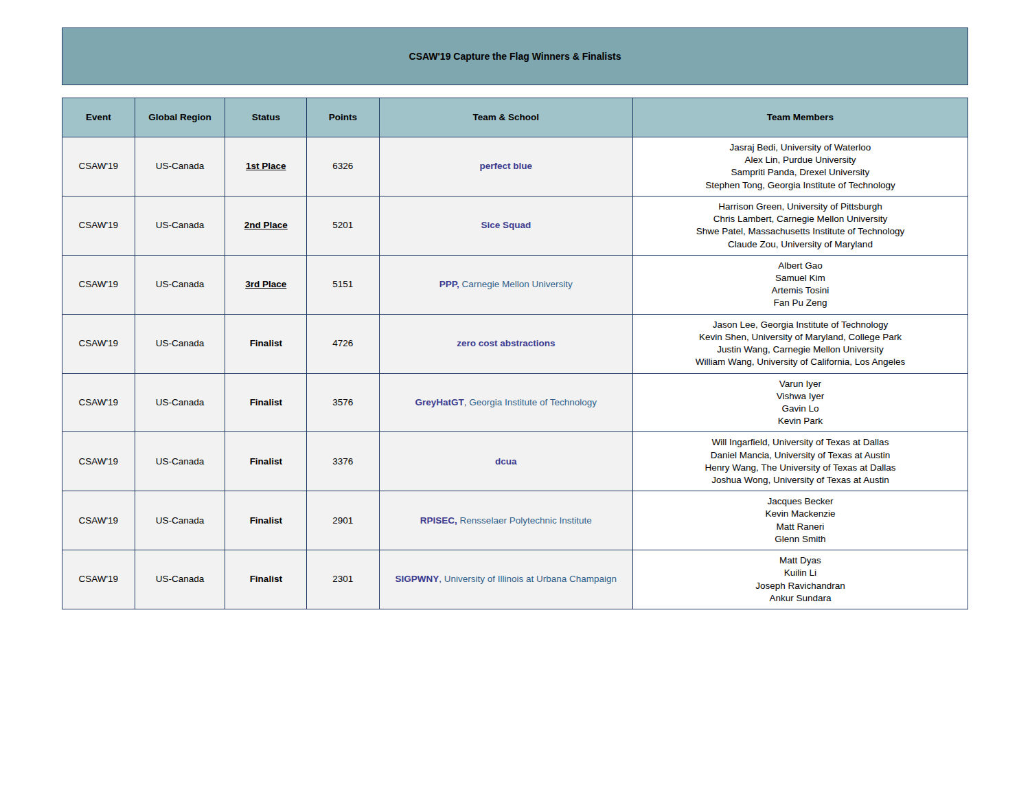| CSAW'19 Capture the Flag Winners & Finalists |
| Event | Global Region | Status | Points | Team & School | Team Members |
| CSAW'19 | US-Canada | 1st Place | 6326 | perfect blue | Jasraj Bedi, University of Waterloo Alex Lin, Purdue University Sampriti Panda, Drexel University Stephen Tong, Georgia Institute of Technology |
| CSAW'19 | US-Canada | 2nd Place | 5201 | Sice Squad | Harrison Green, University of Pittsburgh Chris Lambert, Carnegie Mellon University Shwe Patel, Massachusetts Institute of Technology Claude Zou, University of Maryland |
| CSAW'19 | US-Canada | 3rd Place | 5151 | PPP, Carnegie Mellon University | Albert Gao Samuel Kim Artemis Tosini Fan Pu Zeng |
| CSAW'19 | US-Canada | Finalist | 4726 | zero cost abstractions | Jason Lee, Georgia Institute of Technology Kevin Shen, University of Maryland, College Park Justin Wang, Carnegie Mellon University William Wang, University of California, Los Angeles |
| CSAW'19 | US-Canada | Finalist | 3576 | GreyHatGT , Georgia Institute of Technology | Varun Iyer Vishwa Iyer Gavin Lo Kevin Park |
| CSAW'19 | US-Canada | Finalist | 3376 | dcua | Will Ingarfield, University of Texas at Dallas Daniel Mancia, University of Texas at Austin Henry Wang, The University of Texas at Dallas Joshua Wong, University of Texas at Austin |
| CSAW'19 | US-Canada | Finalist | 2901 | RPISEC, Rensselaer Polytechnic Institute | Jacques Becker Kevin Mackenzie Matt Raneri Glenn Smith |
| CSAW'19 | US-Canada | Finalist | 2301 | SIGPWNY , University of Illinois at Urbana Champaign | Matt Dyas Kuilin Li Joseph Ravichandran Ankur Sundara |